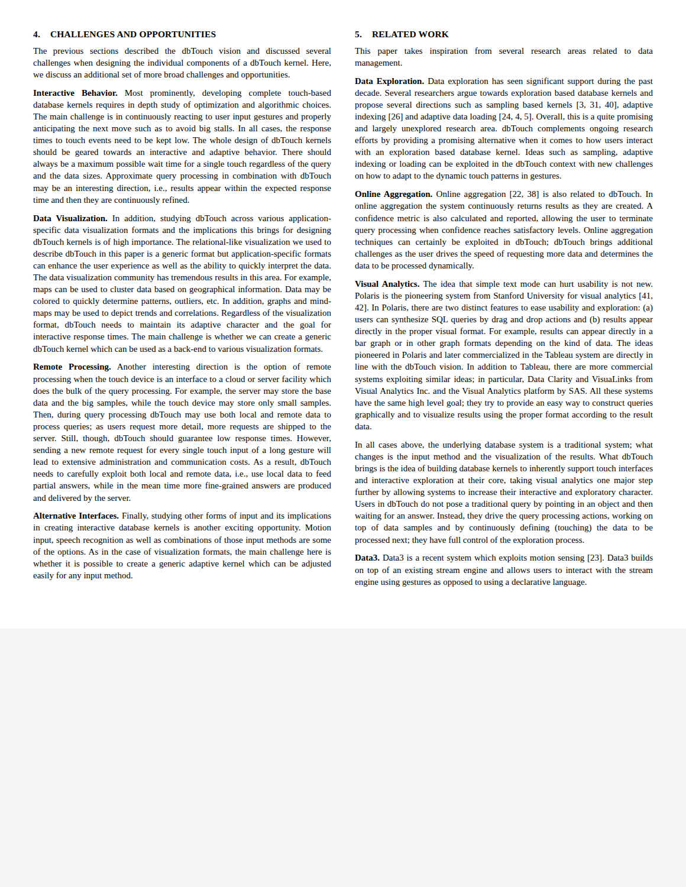4. CHALLENGES AND OPPORTUNITIES
The previous sections described the dbTouch vision and discussed several challenges when designing the individual components of a dbTouch kernel. Here, we discuss an additional set of more broad challenges and opportunities.
Interactive Behavior. Most prominently, developing complete touch-based database kernels requires in depth study of optimization and algorithmic choices. The main challenge is in continuously reacting to user input gestures and properly anticipating the next move such as to avoid big stalls. In all cases, the response times to touch events need to be kept low. The whole design of dbTouch kernels should be geared towards an interactive and adaptive behavior. There should always be a maximum possible wait time for a single touch regardless of the query and the data sizes. Approximate query processing in combination with dbTouch may be an interesting direction, i.e., results appear within the expected response time and then they are continuously refined.
Data Visualization. In addition, studying dbTouch across various application-specific data visualization formats and the implications this brings for designing dbTouch kernels is of high importance. The relational-like visualization we used to describe dbTouch in this paper is a generic format but application-specific formats can enhance the user experience as well as the ability to quickly interpret the data. The data visualization community has tremendous results in this area. For example, maps can be used to cluster data based on geographical information. Data may be colored to quickly determine patterns, outliers, etc. In addition, graphs and mind-maps may be used to depict trends and correlations. Regardless of the visualization format, dbTouch needs to maintain its adaptive character and the goal for interactive response times. The main challenge is whether we can create a generic dbTouch kernel which can be used as a back-end to various visualization formats.
Remote Processing. Another interesting direction is the option of remote processing when the touch device is an interface to a cloud or server facility which does the bulk of the query processing. For example, the server may store the base data and the big samples, while the touch device may store only small samples. Then, during query processing dbTouch may use both local and remote data to process queries; as users request more detail, more requests are shipped to the server. Still, though, dbTouch should guarantee low response times. However, sending a new remote request for every single touch input of a long gesture will lead to extensive administration and communication costs. As a result, dbTouch needs to carefully exploit both local and remote data, i.e., use local data to feed partial answers, while in the mean time more fine-grained answers are produced and delivered by the server.
Alternative Interfaces. Finally, studying other forms of input and its implications in creating interactive database kernels is another exciting opportunity. Motion input, speech recognition as well as combinations of those input methods are some of the options. As in the case of visualization formats, the main challenge here is whether it is possible to create a generic adaptive kernel which can be adjusted easily for any input method.
5. RELATED WORK
This paper takes inspiration from several research areas related to data management.
Data Exploration. Data exploration has seen significant support during the past decade. Several researchers argue towards exploration based database kernels and propose several directions such as sampling based kernels [3, 31, 40], adaptive indexing [26] and adaptive data loading [24, 4, 5]. Overall, this is a quite promising and largely unexplored research area. dbTouch complements ongoing research efforts by providing a promising alternative when it comes to how users interact with an exploration based database kernel. Ideas such as sampling, adaptive indexing or loading can be exploited in the dbTouch context with new challenges on how to adapt to the dynamic touch patterns in gestures.
Online Aggregation. Online aggregation [22, 38] is also related to dbTouch. In online aggregation the system continuously returns results as they are created. A confidence metric is also calculated and reported, allowing the user to terminate query processing when confidence reaches satisfactory levels. Online aggregation techniques can certainly be exploited in dbTouch; dbTouch brings additional challenges as the user drives the speed of requesting more data and determines the data to be processed dynamically.
Visual Analytics. The idea that simple text mode can hurt usability is not new. Polaris is the pioneering system from Stanford University for visual analytics [41, 42]. In Polaris, there are two distinct features to ease usability and exploration: (a) users can synthesize SQL queries by drag and drop actions and (b) results appear directly in the proper visual format. For example, results can appear directly in a bar graph or in other graph formats depending on the kind of data. The ideas pioneered in Polaris and later commercialized in the Tableau system are directly in line with the dbTouch vision. In addition to Tableau, there are more commercial systems exploiting similar ideas; in particular, Data Clarity and VisuaLinks from Visual Analytics Inc. and the Visual Analytics platform by SAS. All these systems have the same high level goal; they try to provide an easy way to construct queries graphically and to visualize results using the proper format according to the result data.
In all cases above, the underlying database system is a traditional system; what changes is the input method and the visualization of the results. What dbTouch brings is the idea of building database kernels to inherently support touch interfaces and interactive exploration at their core, taking visual analytics one major step further by allowing systems to increase their interactive and exploratory character. Users in dbTouch do not pose a traditional query by pointing in an object and then waiting for an answer. Instead, they drive the query processing actions, working on top of data samples and by continuously defining (touching) the data to be processed next; they have full control of the exploration process.
Data3. Data3 is a recent system which exploits motion sensing [23]. Data3 builds on top of an existing stream engine and allows users to interact with the stream engine using gestures as opposed to using a declarative language.